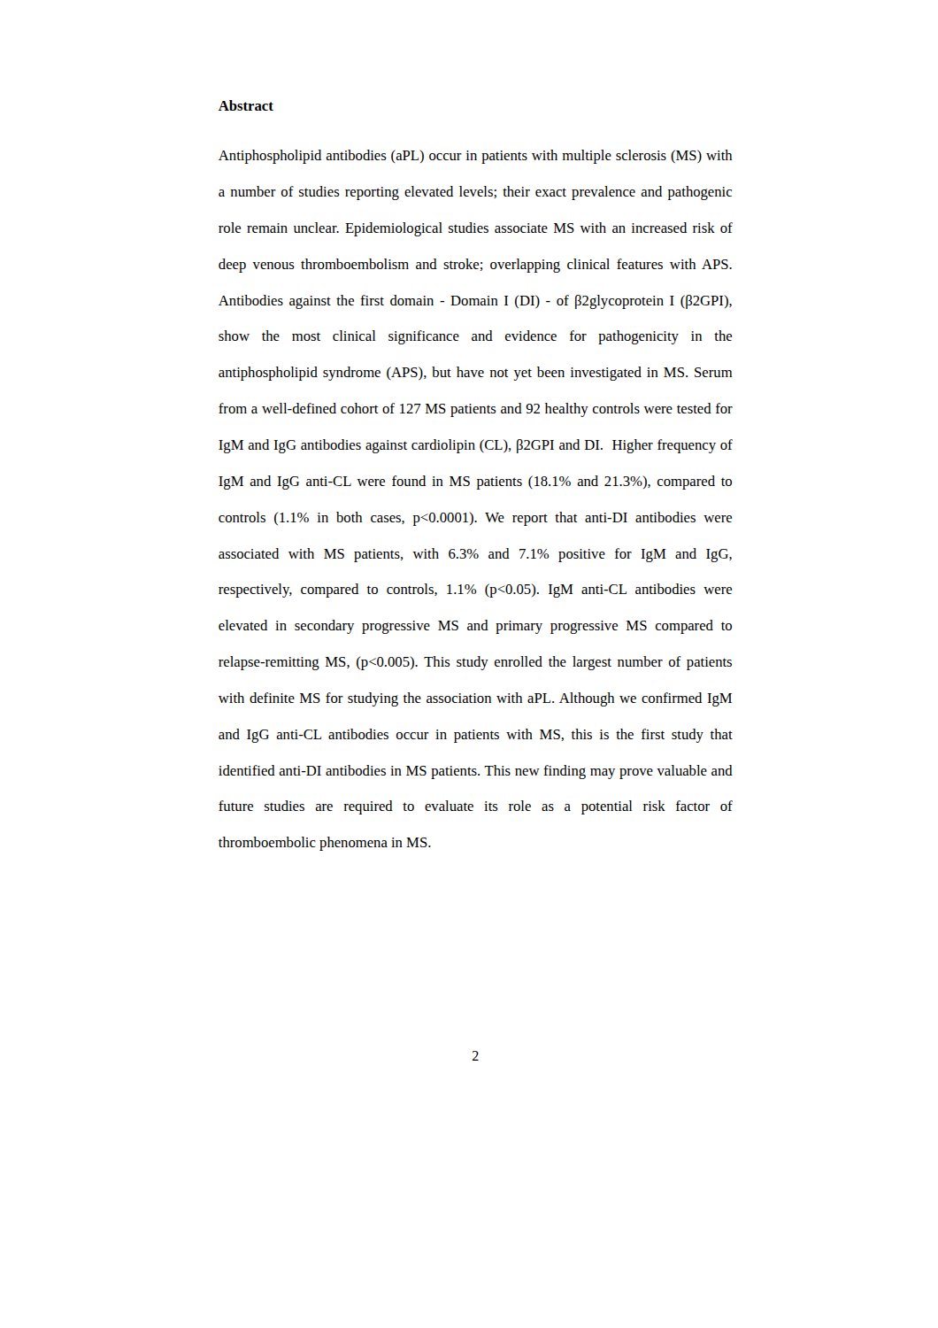Abstract
Antiphospholipid antibodies (aPL) occur in patients with multiple sclerosis (MS) with a number of studies reporting elevated levels; their exact prevalence and pathogenic role remain unclear. Epidemiological studies associate MS with an increased risk of deep venous thromboembolism and stroke; overlapping clinical features with APS. Antibodies against the first domain - Domain I (DI) - of β2glycoprotein I (β2GPI), show the most clinical significance and evidence for pathogenicity in the antiphospholipid syndrome (APS), but have not yet been investigated in MS. Serum from a well-defined cohort of 127 MS patients and 92 healthy controls were tested for IgM and IgG antibodies against cardiolipin (CL), β2GPI and DI. Higher frequency of IgM and IgG anti-CL were found in MS patients (18.1% and 21.3%), compared to controls (1.1% in both cases, p<0.0001). We report that anti-DI antibodies were associated with MS patients, with 6.3% and 7.1% positive for IgM and IgG, respectively, compared to controls, 1.1% (p<0.05). IgM anti-CL antibodies were elevated in secondary progressive MS and primary progressive MS compared to relapse-remitting MS, (p<0.005). This study enrolled the largest number of patients with definite MS for studying the association with aPL. Although we confirmed IgM and IgG anti-CL antibodies occur in patients with MS, this is the first study that identified anti-DI antibodies in MS patients. This new finding may prove valuable and future studies are required to evaluate its role as a potential risk factor of thromboembolic phenomena in MS.
2